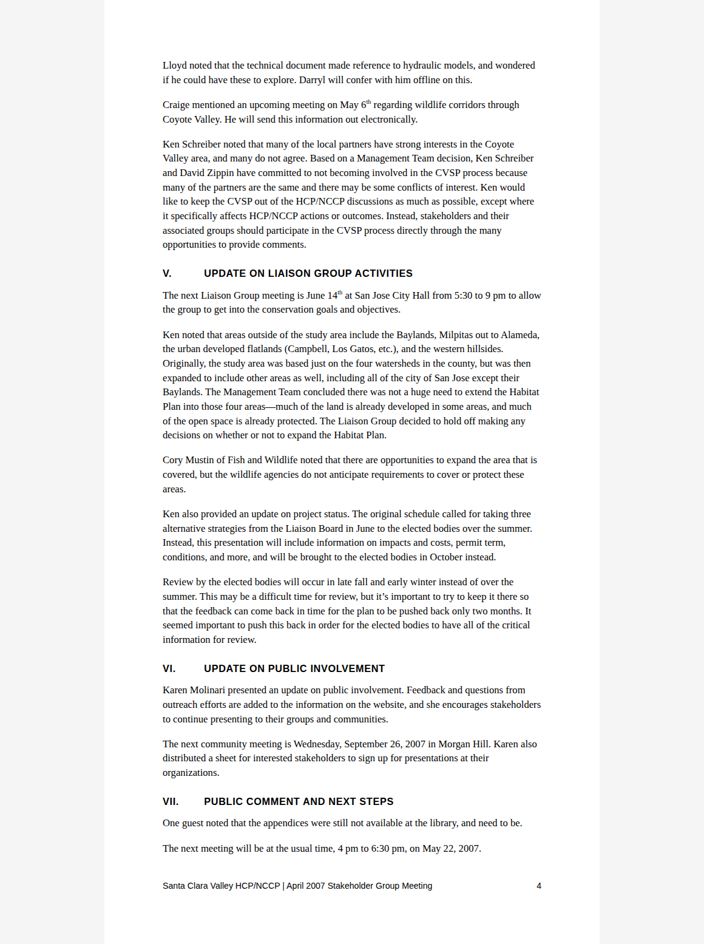Lloyd noted that the technical document made reference to hydraulic models, and wondered if he could have these to explore. Darryl will confer with him offline on this.
Craige mentioned an upcoming meeting on May 6th regarding wildlife corridors through Coyote Valley. He will send this information out electronically.
Ken Schreiber noted that many of the local partners have strong interests in the Coyote Valley area, and many do not agree. Based on a Management Team decision, Ken Schreiber and David Zippin have committed to not becoming involved in the CVSP process because many of the partners are the same and there may be some conflicts of interest. Ken would like to keep the CVSP out of the HCP/NCCP discussions as much as possible, except where it specifically affects HCP/NCCP actions or outcomes. Instead, stakeholders and their associated groups should participate in the CVSP process directly through the many opportunities to provide comments.
V. Update on Liaison Group Activities
The next Liaison Group meeting is June 14th at San Jose City Hall from 5:30 to 9 pm to allow the group to get into the conservation goals and objectives.
Ken noted that areas outside of the study area include the Baylands, Milpitas out to Alameda, the urban developed flatlands (Campbell, Los Gatos, etc.), and the western hillsides. Originally, the study area was based just on the four watersheds in the county, but was then expanded to include other areas as well, including all of the city of San Jose except their Baylands. The Management Team concluded there was not a huge need to extend the Habitat Plan into those four areas—much of the land is already developed in some areas, and much of the open space is already protected. The Liaison Group decided to hold off making any decisions on whether or not to expand the Habitat Plan.
Cory Mustin of Fish and Wildlife noted that there are opportunities to expand the area that is covered, but the wildlife agencies do not anticipate requirements to cover or protect these areas.
Ken also provided an update on project status. The original schedule called for taking three alternative strategies from the Liaison Board in June to the elected bodies over the summer. Instead, this presentation will include information on impacts and costs, permit term, conditions, and more, and will be brought to the elected bodies in October instead.
Review by the elected bodies will occur in late fall and early winter instead of over the summer. This may be a difficult time for review, but it’s important to try to keep it there so that the feedback can come back in time for the plan to be pushed back only two months. It seemed important to push this back in order for the elected bodies to have all of the critical information for review.
VI. Update on Public Involvement
Karen Molinari presented an update on public involvement. Feedback and questions from outreach efforts are added to the information on the website, and she encourages stakeholders to continue presenting to their groups and communities.
The next community meeting is Wednesday, September 26, 2007 in Morgan Hill. Karen also distributed a sheet for interested stakeholders to sign up for presentations at their organizations.
VII. Public Comment and Next Steps
One guest noted that the appendices were still not available at the library, and need to be.
The next meeting will be at the usual time, 4 pm to 6:30 pm, on May 22, 2007.
Santa Clara Valley HCP/NCCP | April 2007 Stakeholder Group Meeting 4